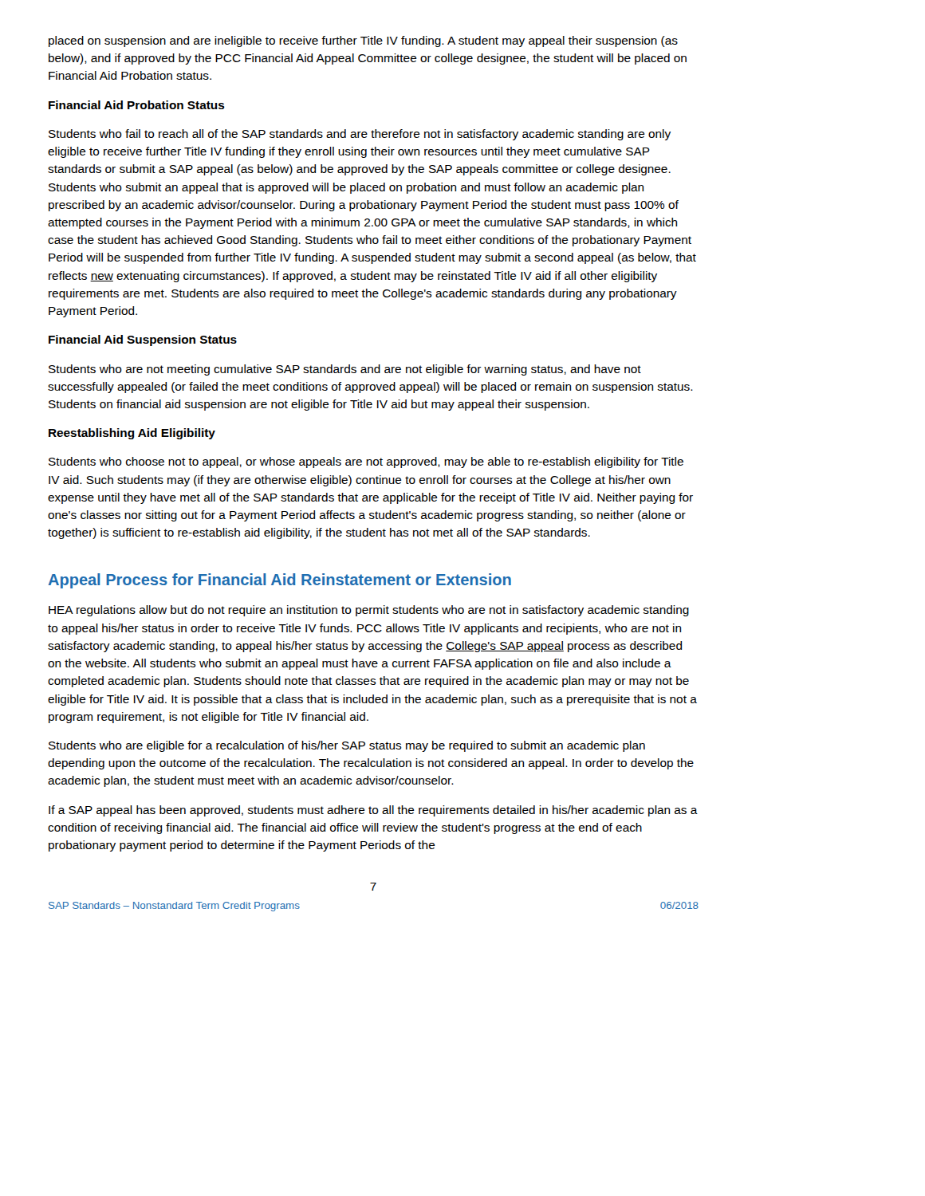placed on suspension and are ineligible to receive further Title IV funding. A student may appeal their suspension (as below), and if approved by the PCC Financial Aid Appeal Committee or college designee, the student will be placed on Financial Aid Probation status.
Financial Aid Probation Status
Students who fail to reach all of the SAP standards and are therefore not in satisfactory academic standing are only eligible to receive further Title IV funding if they enroll using their own resources until they meet cumulative SAP standards or submit a SAP appeal (as below) and be approved by the SAP appeals committee or college designee. Students who submit an appeal that is approved will be placed on probation and must follow an academic plan prescribed by an academic advisor/counselor. During a probationary Payment Period the student must pass 100% of attempted courses in the Payment Period with a minimum 2.00 GPA or meet the cumulative SAP standards, in which case the student has achieved Good Standing. Students who fail to meet either conditions of the probationary Payment Period will be suspended from further Title IV funding. A suspended student may submit a second appeal (as below, that reflects new extenuating circumstances). If approved, a student may be reinstated Title IV aid if all other eligibility requirements are met. Students are also required to meet the College's academic standards during any probationary Payment Period.
Financial Aid Suspension Status
Students who are not meeting cumulative SAP standards and are not eligible for warning status, and have not successfully appealed (or failed the meet conditions of approved appeal) will be placed or remain on suspension status. Students on financial aid suspension are not eligible for Title IV aid but may appeal their suspension.
Reestablishing Aid Eligibility
Students who choose not to appeal, or whose appeals are not approved, may be able to re-establish eligibility for Title IV aid. Such students may (if they are otherwise eligible) continue to enroll for courses at the College at his/her own expense until they have met all of the SAP standards that are applicable for the receipt of Title IV aid. Neither paying for one's classes nor sitting out for a Payment Period affects a student's academic progress standing, so neither (alone or together) is sufficient to re-establish aid eligibility, if the student has not met all of the SAP standards.
Appeal Process for Financial Aid Reinstatement or Extension
HEA regulations allow but do not require an institution to permit students who are not in satisfactory academic standing to appeal his/her status in order to receive Title IV funds. PCC allows Title IV applicants and recipients, who are not in satisfactory academic standing, to appeal his/her status by accessing the College's SAP appeal process as described on the website. All students who submit an appeal must have a current FAFSA application on file and also include a completed academic plan. Students should note that classes that are required in the academic plan may or may not be eligible for Title IV aid. It is possible that a class that is included in the academic plan, such as a prerequisite that is not a program requirement, is not eligible for Title IV financial aid.
Students who are eligible for a recalculation of his/her SAP status may be required to submit an academic plan depending upon the outcome of the recalculation. The recalculation is not considered an appeal. In order to develop the academic plan, the student must meet with an academic advisor/counselor.
If a SAP appeal has been approved, students must adhere to all the requirements detailed in his/her academic plan as a condition of receiving financial aid. The financial aid office will review the student's progress at the end of each probationary payment period to determine if the Payment Periods of the
7
SAP Standards – Nonstandard Term Credit Programs 06/2018